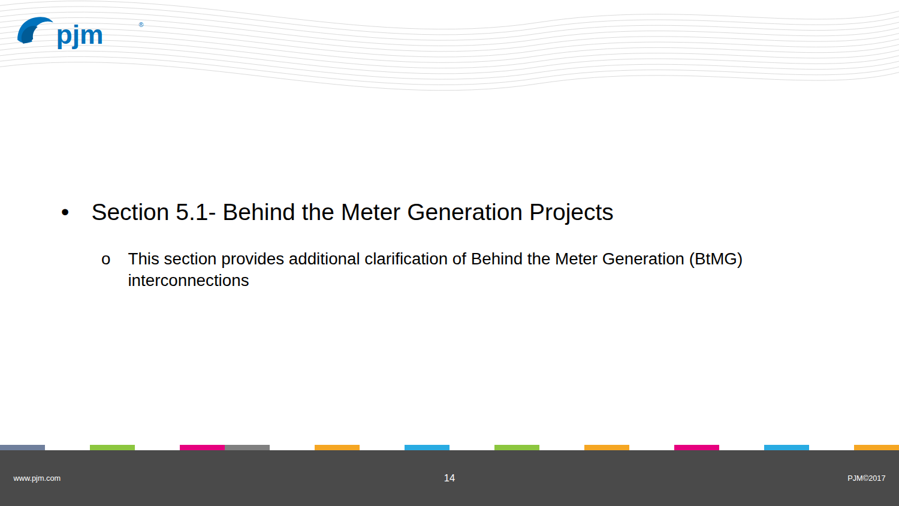pjm ®
Section 5.1- Behind the Meter Generation Projects
This section provides additional clarification of Behind the Meter Generation (BtMG) interconnections
www.pjm.com
14
PJM©2017